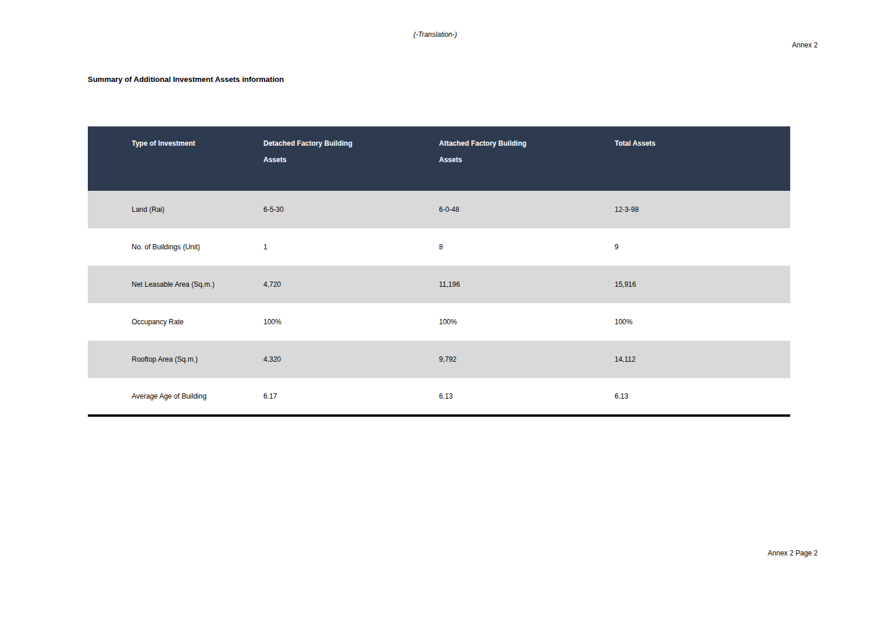(-Translation-)
Annex 2
Summary of Additional Investment Assets information
| Type of Investment | Detached Factory Building Assets | Attached Factory Building Assets | Total Assets |
| --- | --- | --- | --- |
| Land (Rai) | 6-5-30 | 6-0-48 | 12-3-98 |
| No. of Buildings (Unit) | 1 | 8 | 9 |
| Net Leasable Area (Sq.m.) | 4,720 | 11,196 | 15,916 |
| Occupancy Rate | 100% | 100% | 100% |
| Rooftop Area (Sq.m.) | 4,320 | 9,792 | 14,112 |
| Average Age of Building | 6.17 | 6.13 | 6.13 |
Annex 2 Page 2